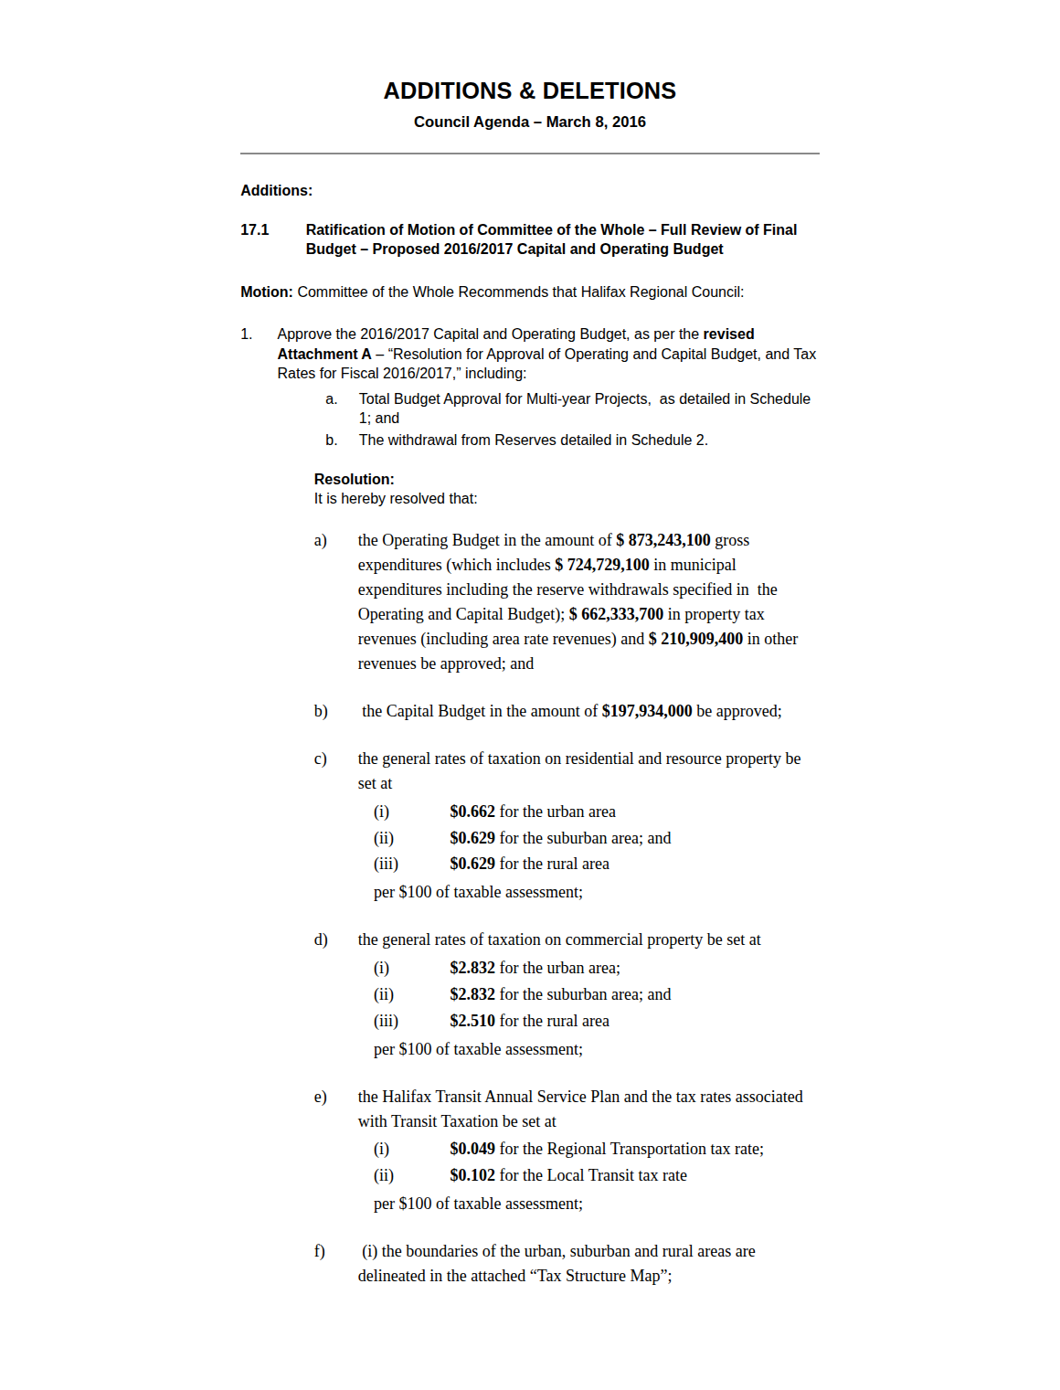ADDITIONS & DELETIONS
Council Agenda – March 8, 2016
Additions:
17.1
Ratification of Motion of Committee of the Whole – Full Review of Final Budget – Proposed 2016/2017 Capital and Operating Budget
Motion: Committee of the Whole Recommends that Halifax Regional Council:
Approve the 2016/2017 Capital and Operating Budget, as per the revised Attachment A – “Resolution for Approval of Operating and Capital Budget, and Tax Rates for Fiscal 2016/2017,” including:
Total Budget Approval for Multi-year Projects, as detailed in Schedule 1; and
The withdrawal from Reserves detailed in Schedule 2.
Resolution:
It is hereby resolved that:
the Operating Budget in the amount of $ 873,243,100 gross expenditures (which includes $ 724,729,100 in municipal expenditures including the reserve withdrawals specified in the Operating and Capital Budget); $ 662,333,700 in property tax revenues (including area rate revenues) and $ 210,909,400 in other revenues be approved; and
the Capital Budget in the amount of $197,934,000 be approved;
the general rates of taxation on residential and resource property be set at
$0.662 for the urban area
$0.629 for the suburban area; and
$0.629 for the rural area
per $100 of taxable assessment;
the general rates of taxation on commercial property be set at
$2.832 for the urban area;
$2.832 for the suburban area; and
$2.510 for the rural area
per $100 of taxable assessment;
the Halifax Transit Annual Service Plan and the tax rates associated with Transit Taxation be set at
$0.049 for the Regional Transportation tax rate;
$0.102 for the Local Transit tax rate
per $100 of taxable assessment;
(i) the boundaries of the urban, suburban and rural areas are delineated in the attached “Tax Structure Map”;